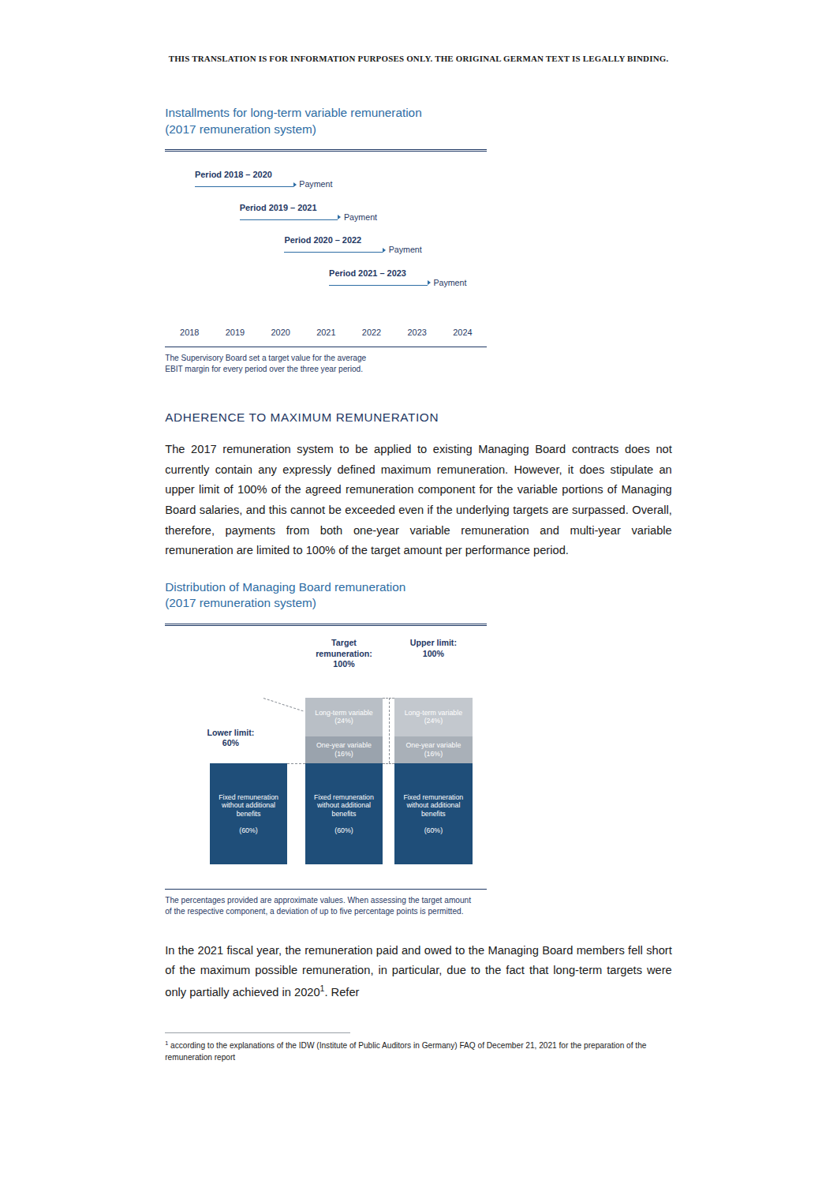THIS TRANSLATION IS FOR INFORMATION PURPOSES ONLY. THE ORIGINAL GERMAN TEXT IS LEGALLY BINDING.
Installments for long-term variable remuneration(2017 remuneration system)
Period 2018 – 2020
Payment
Period 2019 – 2021
Payment
Period 2020 – 2022
Payment
Period 2021 – 2023
Payment
2018201920202021202220232024
The Supervisory Board set a target value for the average
EBIT margin for every period over the three year period.
Adherence to maximum remuneration
The 2017 remuneration system to be applied to existing Managing Board contracts does not currently contain any expressly defined maximum remuneration. However, it does stipulate an upper limit of 100% of the agreed remuneration component for the variable portions of Managing Board salaries, and this cannot be exceeded even if the underlying targets are surpassed. Overall, therefore, payments from both one-year variable remuneration and multi-year variable remuneration are limited to 100% of the target amount per performance period.
Distribution of Managing Board remuneration(2017 remuneration system)
Target remuneration:
100%
Upper limit:
100%
Lower limit:
60%
Fixed remuneration
without additional
benefits
(60%)
Long-term variable
(24%)
One-year variable
(16%)
Fixed remuneration
without additional
benefits
(60%)
Long-term variable
(24%)
One-year variable
(16%)
Fixed remuneration
without additional
benefits
(60%)
The percentages provided are approximate values. When assessing the target amount
of the respective component, a deviation of up to five percentage points is permitted.
In the 2021 fiscal year, the remuneration paid and owed to the Managing Board members fell short of the maximum possible remuneration, in particular, due to the fact that long-term targets were only partially achieved in 20201. Refer
1 according to the explanations of the IDW (Institute of Public Auditors in Germany) FAQ of December 21, 2021 for the preparation of the remuneration report